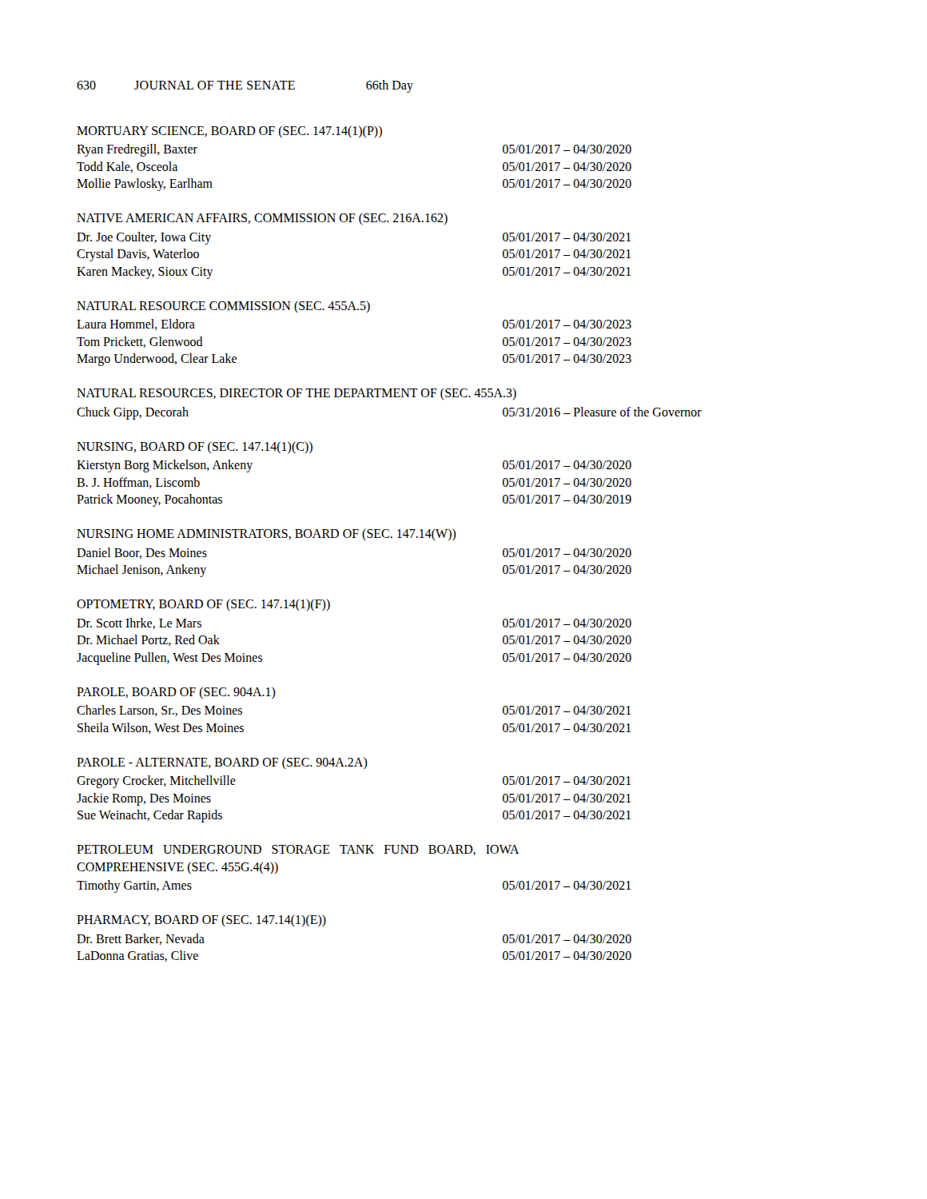630 JOURNAL OF THE SENATE 66th Day
Mortuary Science, Board of (Sec. 147.14(1)(p))
| Ryan Fredregill, Baxter | 05/01/2017 – 04/30/2020 |
| Todd Kale, Osceola | 05/01/2017 – 04/30/2020 |
| Mollie Pawlosky, Earlham | 05/01/2017 – 04/30/2020 |
Native American Affairs, Commission of (Sec. 216A.162)
| Dr. Joe Coulter, Iowa City | 05/01/2017 – 04/30/2021 |
| Crystal Davis, Waterloo | 05/01/2017 – 04/30/2021 |
| Karen Mackey, Sioux City | 05/01/2017 – 04/30/2021 |
Natural Resource Commission (Sec. 455A.5)
| Laura Hommel, Eldora | 05/01/2017 – 04/30/2023 |
| Tom Prickett, Glenwood | 05/01/2017 – 04/30/2023 |
| Margo Underwood, Clear Lake | 05/01/2017 – 04/30/2023 |
Natural Resources, Director of the Department of (Sec. 455A.3)
| Chuck Gipp, Decorah | 05/31/2016 – Pleasure of the Governor |
Nursing, Board of (Sec. 147.14(1)(c))
| Kierstyn Borg Mickelson, Ankeny | 05/01/2017 – 04/30/2020 |
| B. J. Hoffman, Liscomb | 05/01/2017 – 04/30/2020 |
| Patrick Mooney, Pocahontas | 05/01/2017 – 04/30/2019 |
Nursing Home Administrators, Board of (Sec. 147.14(w))
| Daniel Boor, Des Moines | 05/01/2017 – 04/30/2020 |
| Michael Jenison, Ankeny | 05/01/2017 – 04/30/2020 |
Optometry, Board of (Sec. 147.14(1)(f))
| Dr. Scott Ihrke, Le Mars | 05/01/2017 – 04/30/2020 |
| Dr. Michael Portz, Red Oak | 05/01/2017 – 04/30/2020 |
| Jacqueline Pullen, West Des Moines | 05/01/2017 – 04/30/2020 |
Parole, Board of (Sec. 904A.1)
| Charles Larson, Sr., Des Moines | 05/01/2017 – 04/30/2021 |
| Sheila Wilson, West Des Moines | 05/01/2017 – 04/30/2021 |
Parole - Alternate, Board of (Sec. 904A.2A)
| Gregory Crocker, Mitchellville | 05/01/2017 – 04/30/2021 |
| Jackie Romp, Des Moines | 05/01/2017 – 04/30/2021 |
| Sue Weinacht, Cedar Rapids | 05/01/2017 – 04/30/2021 |
Petroleum Underground Storage Tank Fund Board, Iowa Comprehensive (Sec. 455G.4(4))
| Timothy Gartin, Ames | 05/01/2017 – 04/30/2021 |
Pharmacy, Board of (Sec. 147.14(1)(e))
| Dr. Brett Barker, Nevada | 05/01/2017 – 04/30/2020 |
| LaDonna Gratias, Clive | 05/01/2017 – 04/30/2020 |